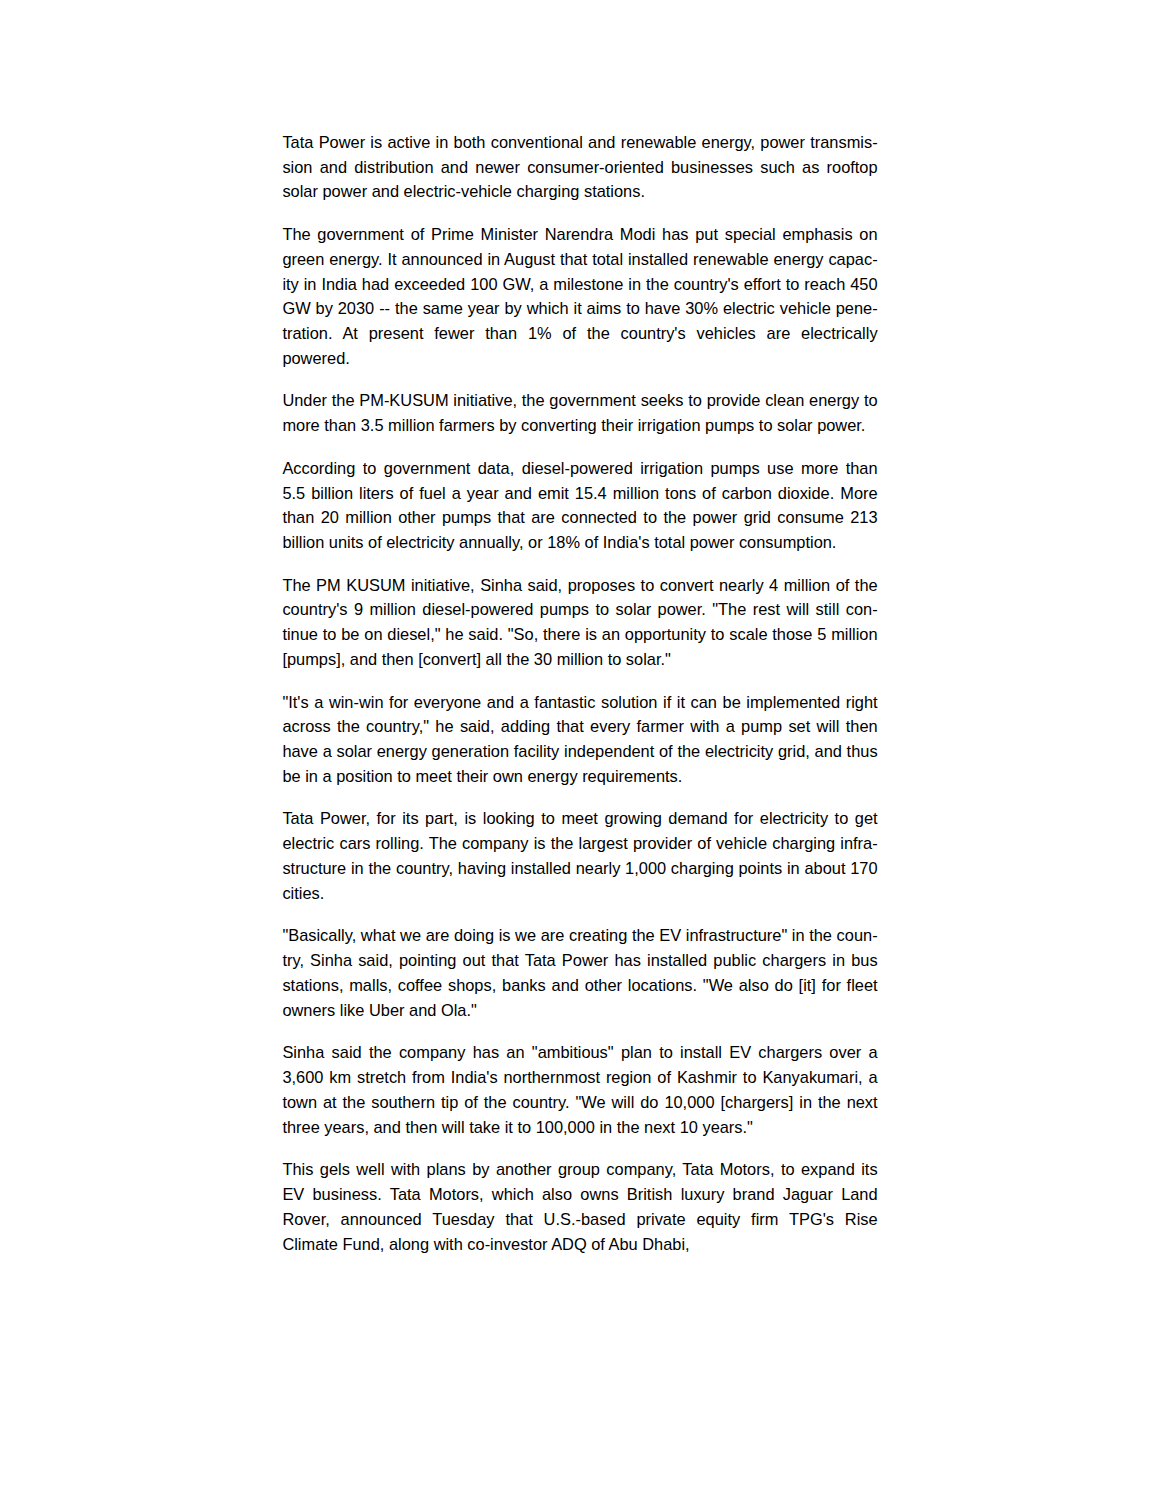Tata Power is active in both conventional and renewable energy, power transmission and distribution and newer consumer-oriented businesses such as rooftop solar power and electric-vehicle charging stations.
The government of Prime Minister Narendra Modi has put special emphasis on green energy. It announced in August that total installed renewable energy capacity in India had exceeded 100 GW, a milestone in the country's effort to reach 450 GW by 2030 -- the same year by which it aims to have 30% electric vehicle penetration. At present fewer than 1% of the country's vehicles are electrically powered.
Under the PM-KUSUM initiative, the government seeks to provide clean energy to more than 3.5 million farmers by converting their irrigation pumps to solar power.
According to government data, diesel-powered irrigation pumps use more than 5.5 billion liters of fuel a year and emit 15.4 million tons of carbon dioxide. More than 20 million other pumps that are connected to the power grid consume 213 billion units of electricity annually, or 18% of India's total power consumption.
The PM KUSUM initiative, Sinha said, proposes to convert nearly 4 million of the country's 9 million diesel-powered pumps to solar power. "The rest will still continue to be on diesel," he said. "So, there is an opportunity to scale those 5 million [pumps], and then [convert] all the 30 million to solar."
"It's a win-win for everyone and a fantastic solution if it can be implemented right across the country," he said, adding that every farmer with a pump set will then have a solar energy generation facility independent of the electricity grid, and thus be in a position to meet their own energy requirements.
Tata Power, for its part, is looking to meet growing demand for electricity to get electric cars rolling. The company is the largest provider of vehicle charging infrastructure in the country, having installed nearly 1,000 charging points in about 170 cities.
"Basically, what we are doing is we are creating the EV infrastructure" in the country, Sinha said, pointing out that Tata Power has installed public chargers in bus stations, malls, coffee shops, banks and other locations. "We also do [it] for fleet owners like Uber and Ola."
Sinha said the company has an "ambitious" plan to install EV chargers over a 3,600 km stretch from India's northernmost region of Kashmir to Kanyakumari, a town at the southern tip of the country. "We will do 10,000 [chargers] in the next three years, and then will take it to 100,000 in the next 10 years."
This gels well with plans by another group company, Tata Motors, to expand its EV business. Tata Motors, which also owns British luxury brand Jaguar Land Rover, announced Tuesday that U.S.-based private equity firm TPG's Rise Climate Fund, along with co-investor ADQ of Abu Dhabi,